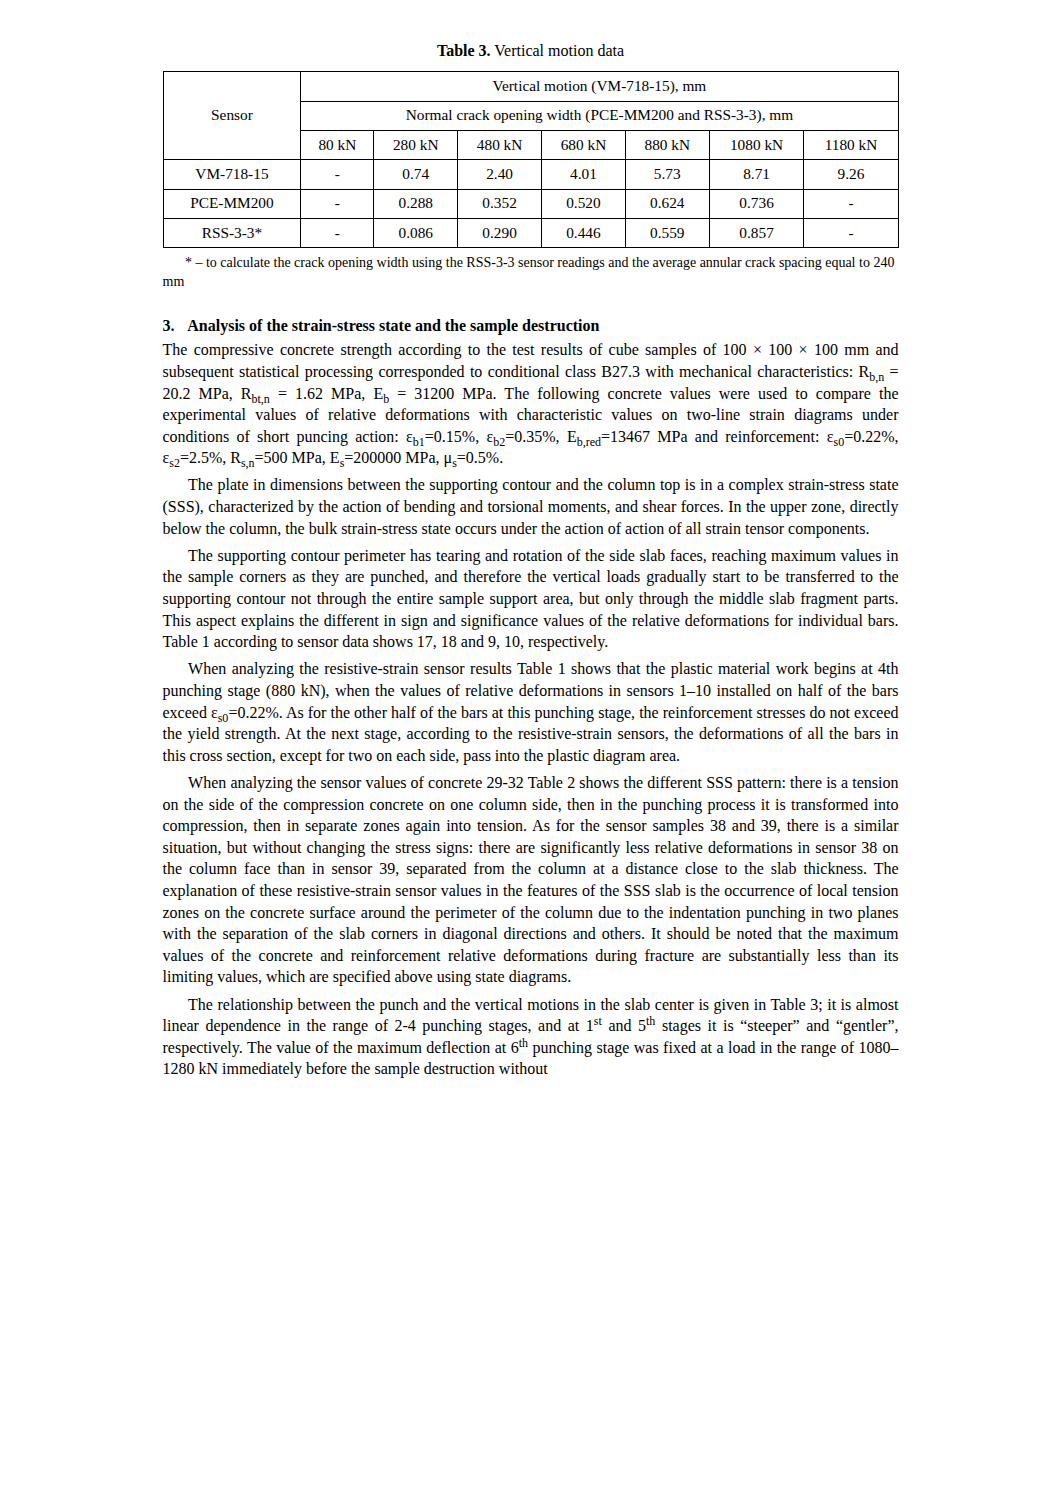Table 3. Vertical motion data
| Sensor | Vertical motion (VM-718-15), mm |
| Normal crack opening width (PCE-MM200 and RSS-3-3), mm |
| 80 kN | 280 kN | 480 kN | 680 kN | 880 kN | 1080 kN | 1180 kN |
| VM-718-15 | - | 0.74 | 2.40 | 4.01 | 5.73 | 8.71 | 9.26 |
| PCE-MM200 | - | 0.288 | 0.352 | 0.520 | 0.624 | 0.736 | - |
| RSS-3-3* | - | 0.086 | 0.290 | 0.446 | 0.559 | 0.857 | - |
* – to calculate the crack opening width using the RSS-3-3 sensor readings and the average annular crack spacing equal to 240 mm
3. Analysis of the strain-stress state and the sample destruction
The compressive concrete strength according to the test results of cube samples of 100 × 100 × 100 mm and subsequent statistical processing corresponded to conditional class B27.3 with mechanical characteristics: Rb,n = 20.2 MPa, Rbt,n = 1.62 MPa, Eb = 31200 MPa. The following concrete values were used to compare the experimental values of relative deformations with characteristic values on two-line strain diagrams under conditions of short puncing action: εb1=0.15%, εb2=0.35%, Eb,red=13467 MPa and reinforcement: εs0=0.22%, εs2=2.5%, Rs,n=500 MPa, Es=200000 MPa, μs=0.5%.
The plate in dimensions between the supporting contour and the column top is in a complex strain-stress state (SSS), characterized by the action of bending and torsional moments, and shear forces. In the upper zone, directly below the column, the bulk strain-stress state occurs under the action of action of all strain tensor components.
The supporting contour perimeter has tearing and rotation of the side slab faces, reaching maximum values in the sample corners as they are punched, and therefore the vertical loads gradually start to be transferred to the supporting contour not through the entire sample support area, but only through the middle slab fragment parts. This aspect explains the different in sign and significance values of the relative deformations for individual bars. Table 1 according to sensor data shows 17, 18 and 9, 10, respectively.
When analyzing the resistive-strain sensor results Table 1 shows that the plastic material work begins at 4th punching stage (880 kN), when the values of relative deformations in sensors 1–10 installed on half of the bars exceed εs0=0.22%. As for the other half of the bars at this punching stage, the reinforcement stresses do not exceed the yield strength. At the next stage, according to the resistive-strain sensors, the deformations of all the bars in this cross section, except for two on each side, pass into the plastic diagram area.
When analyzing the sensor values of concrete 29-32 Table 2 shows the different SSS pattern: there is a tension on the side of the compression concrete on one column side, then in the punching process it is transformed into compression, then in separate zones again into tension. As for the sensor samples 38 and 39, there is a similar situation, but without changing the stress signs: there are significantly less relative deformations in sensor 38 on the column face than in sensor 39, separated from the column at a distance close to the slab thickness. The explanation of these resistive-strain sensor values in the features of the SSS slab is the occurrence of local tension zones on the concrete surface around the perimeter of the column due to the indentation punching in two planes with the separation of the slab corners in diagonal directions and others. It should be noted that the maximum values of the concrete and reinforcement relative deformations during fracture are substantially less than its limiting values, which are specified above using state diagrams.
The relationship between the punch and the vertical motions in the slab center is given in Table 3; it is almost linear dependence in the range of 2-4 punching stages, and at 1st and 5th stages it is “steeper” and “gentler”, respectively. The value of the maximum deflection at 6th punching stage was fixed at a load in the range of 1080–1280 kN immediately before the sample destruction without